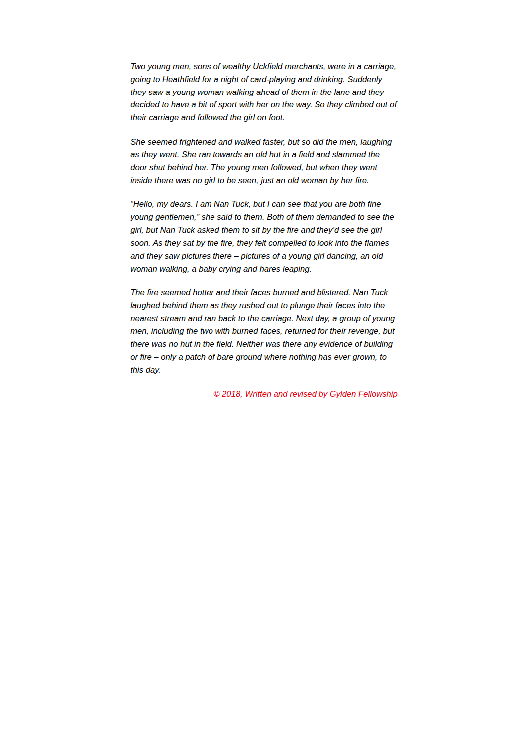Two young men, sons of wealthy Uckfield merchants, were in a carriage, going to Heathfield for a night of card-playing and drinking. Suddenly they saw a young woman walking ahead of them in the lane and they decided to have a bit of sport with her on the way. So they climbed out of their carriage and followed the girl on foot.
She seemed frightened and walked faster, but so did the men, laughing as they went. She ran towards an old hut in a field and slammed the door shut behind her. The young men followed, but when they went inside there was no girl to be seen, just an old woman by her fire.
“Hello, my dears. I am Nan Tuck, but I can see that you are both fine young gentlemen,” she said to them. Both of them demanded to see the girl, but Nan Tuck asked them to sit by the fire and they’d see the girl soon. As they sat by the fire, they felt compelled to look into the flames and they saw pictures there – pictures of a young girl dancing, an old woman walking, a baby crying and hares leaping.
The fire seemed hotter and their faces burned and blistered. Nan Tuck laughed behind them as they rushed out to plunge their faces into the nearest stream and ran back to the carriage. Next day, a group of young men, including the two with burned faces, returned for their revenge, but there was no hut in the field. Neither was there any evidence of building or fire – only a patch of bare ground where nothing has ever grown, to this day.
© 2018, Written and revised by Gylden Fellowship